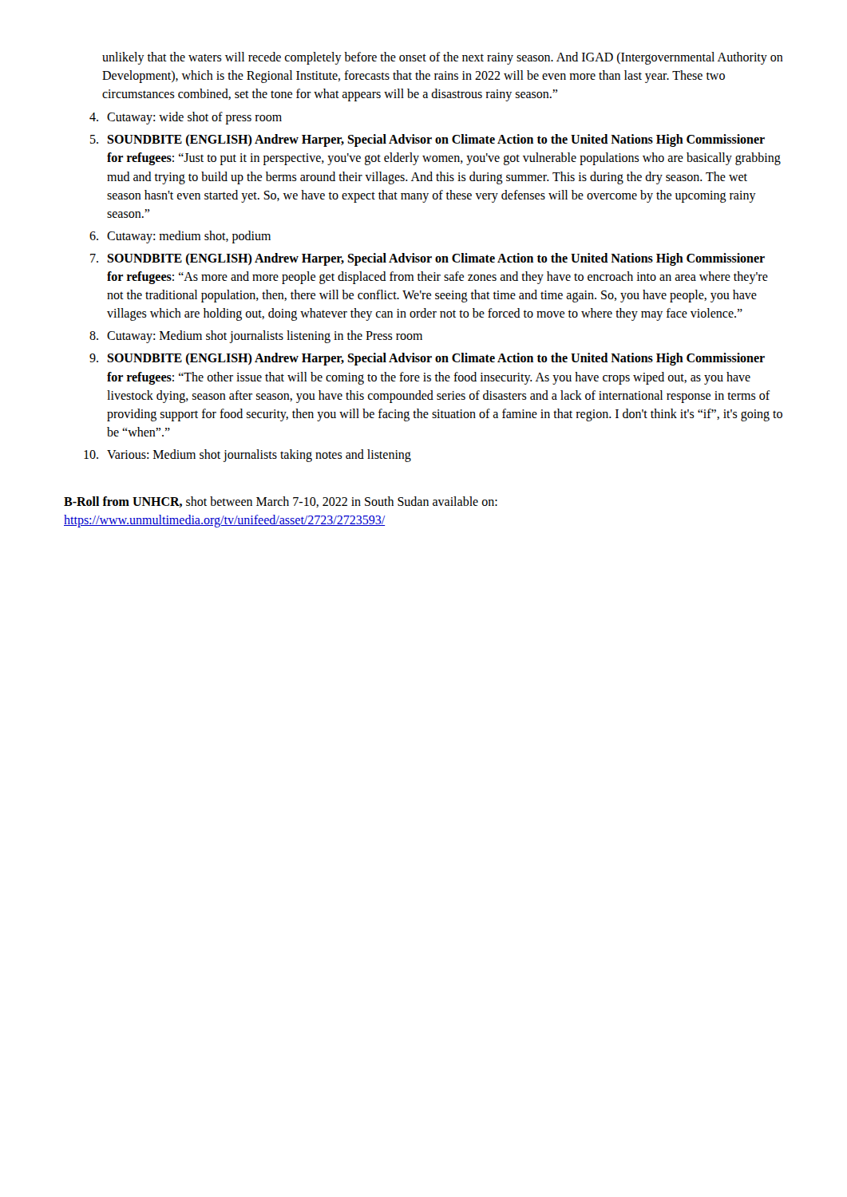unlikely that the waters will recede completely before the onset of the next rainy season. And IGAD (Intergovernmental Authority on Development), which is the Regional Institute, forecasts that the rains in 2022 will be even more than last year. These two circumstances combined, set the tone for what appears will be a disastrous rainy season.”
Cutaway: wide shot of press room
SOUNDBITE (ENGLISH) Andrew Harper, Special Advisor on Climate Action to the United Nations High Commissioner for refugees: “Just to put it in perspective, you've got elderly women, you've got vulnerable populations who are basically grabbing mud and trying to build up the berms around their villages. And this is during summer. This is during the dry season. The wet season hasn't even started yet. So, we have to expect that many of these very defenses will be overcome by the upcoming rainy season.”
Cutaway: medium shot, podium
SOUNDBITE (ENGLISH) Andrew Harper, Special Advisor on Climate Action to the United Nations High Commissioner for refugees: “As more and more people get displaced from their safe zones and they have to encroach into an area where they're not the traditional population, then, there will be conflict. We're seeing that time and time again. So, you have people, you have villages which are holding out, doing whatever they can in order not to be forced to move to where they may face violence.”
Cutaway: Medium shot journalists listening in the Press room
SOUNDBITE (ENGLISH) Andrew Harper, Special Advisor on Climate Action to the United Nations High Commissioner for refugees: “The other issue that will be coming to the fore is the food insecurity. As you have crops wiped out, as you have livestock dying, season after season, you have this compounded series of disasters and a lack of international response in terms of providing support for food security, then you will be facing the situation of a famine in that region. I don't think it's “if”, it's going to be “when”.”
Various: Medium shot journalists taking notes and listening
B-Roll from UNHCR, shot between March 7-10, 2022 in South Sudan available on:
https://www.unmultimedia.org/tv/unifeed/asset/2723/2723593/